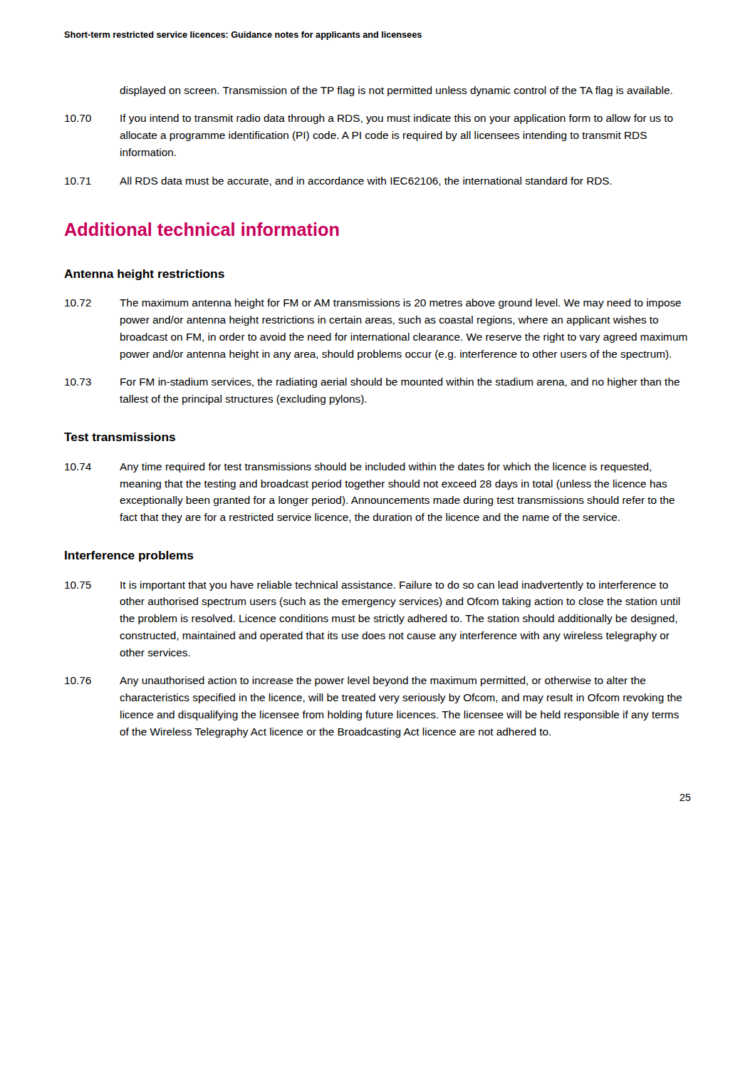Short-term restricted service licences: Guidance notes for applicants and licensees
displayed on screen. Transmission of the TP flag is not permitted unless dynamic control of the TA flag is available.
10.70
If you intend to transmit radio data through a RDS, you must indicate this on your application form to allow for us to allocate a programme identification (PI) code. A PI code is required by all licensees intending to transmit RDS information.
10.71
All RDS data must be accurate, and in accordance with IEC62106, the international standard for RDS.
Additional technical information
Antenna height restrictions
10.72
The maximum antenna height for FM or AM transmissions is 20 metres above ground level. We may need to impose power and/or antenna height restrictions in certain areas, such as coastal regions, where an applicant wishes to broadcast on FM, in order to avoid the need for international clearance. We reserve the right to vary agreed maximum power and/or antenna height in any area, should problems occur (e.g. interference to other users of the spectrum).
10.73
For FM in-stadium services, the radiating aerial should be mounted within the stadium arena, and no higher than the tallest of the principal structures (excluding pylons).
Test transmissions
10.74
Any time required for test transmissions should be included within the dates for which the licence is requested, meaning that the testing and broadcast period together should not exceed 28 days in total (unless the licence has exceptionally been granted for a longer period). Announcements made during test transmissions should refer to the fact that they are for a restricted service licence, the duration of the licence and the name of the service.
Interference problems
10.75
It is important that you have reliable technical assistance. Failure to do so can lead inadvertently to interference to other authorised spectrum users (such as the emergency services) and Ofcom taking action to close the station until the problem is resolved. Licence conditions must be strictly adhered to. The station should additionally be designed, constructed, maintained and operated that its use does not cause any interference with any wireless telegraphy or other services.
10.76
Any unauthorised action to increase the power level beyond the maximum permitted, or otherwise to alter the characteristics specified in the licence, will be treated very seriously by Ofcom, and may result in Ofcom revoking the licence and disqualifying the licensee from holding future licences. The licensee will be held responsible if any terms of the Wireless Telegraphy Act licence or the Broadcasting Act licence are not adhered to.
25